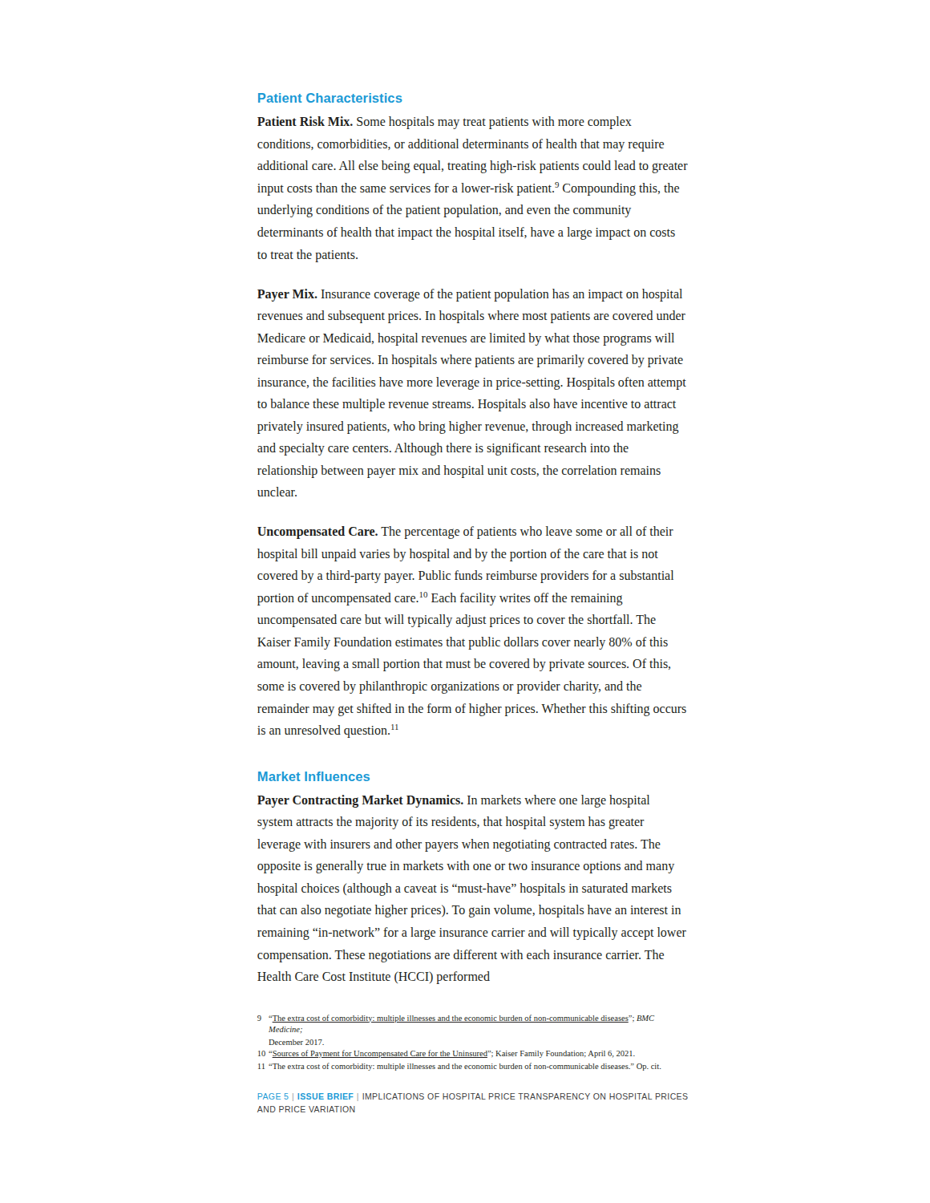Patient Characteristics
Patient Risk Mix. Some hospitals may treat patients with more complex conditions, comorbidities, or additional determinants of health that may require additional care. All else being equal, treating high-risk patients could lead to greater input costs than the same services for a lower-risk patient.9 Compounding this, the underlying conditions of the patient population, and even the community determinants of health that impact the hospital itself, have a large impact on costs to treat the patients.
Payer Mix. Insurance coverage of the patient population has an impact on hospital revenues and subsequent prices. In hospitals where most patients are covered under Medicare or Medicaid, hospital revenues are limited by what those programs will reimburse for services. In hospitals where patients are primarily covered by private insurance, the facilities have more leverage in price-setting. Hospitals often attempt to balance these multiple revenue streams. Hospitals also have incentive to attract privately insured patients, who bring higher revenue, through increased marketing and specialty care centers. Although there is significant research into the relationship between payer mix and hospital unit costs, the correlation remains unclear.
Uncompensated Care. The percentage of patients who leave some or all of their hospital bill unpaid varies by hospital and by the portion of the care that is not covered by a third-party payer. Public funds reimburse providers for a substantial portion of uncompensated care.10 Each facility writes off the remaining uncompensated care but will typically adjust prices to cover the shortfall. The Kaiser Family Foundation estimates that public dollars cover nearly 80% of this amount, leaving a small portion that must be covered by private sources. Of this, some is covered by philanthropic organizations or provider charity, and the remainder may get shifted in the form of higher prices. Whether this shifting occurs is an unresolved question.11
Market Influences
Payer Contracting Market Dynamics. In markets where one large hospital system attracts the majority of its residents, that hospital system has greater leverage with insurers and other payers when negotiating contracted rates. The opposite is generally true in markets with one or two insurance options and many hospital choices (although a caveat is “must-have” hospitals in saturated markets that can also negotiate higher prices). To gain volume, hospitals have an interest in remaining “in-network” for a large insurance carrier and will typically accept lower compensation. These negotiations are different with each insurance carrier. The Health Care Cost Institute (HCCI) performed
9
“The extra cost of comorbidity: multiple illnesses and the economic burden of non-communicable diseases”; BMC Medicine;
December 2017.
10
“Sources of Payment for Uncompensated Care for the Uninsured”; Kaiser Family Foundation; April 6, 2021.
11
“The extra cost of comorbidity: multiple illnesses and the economic burden of non-communicable diseases.” Op. cit.
PAGE 5|ISSUE BRIEF|IMPLICATIONS OF HOSPITAL PRICE TRANSPARENCY ON HOSPITAL PRICES AND PRICE VARIATION